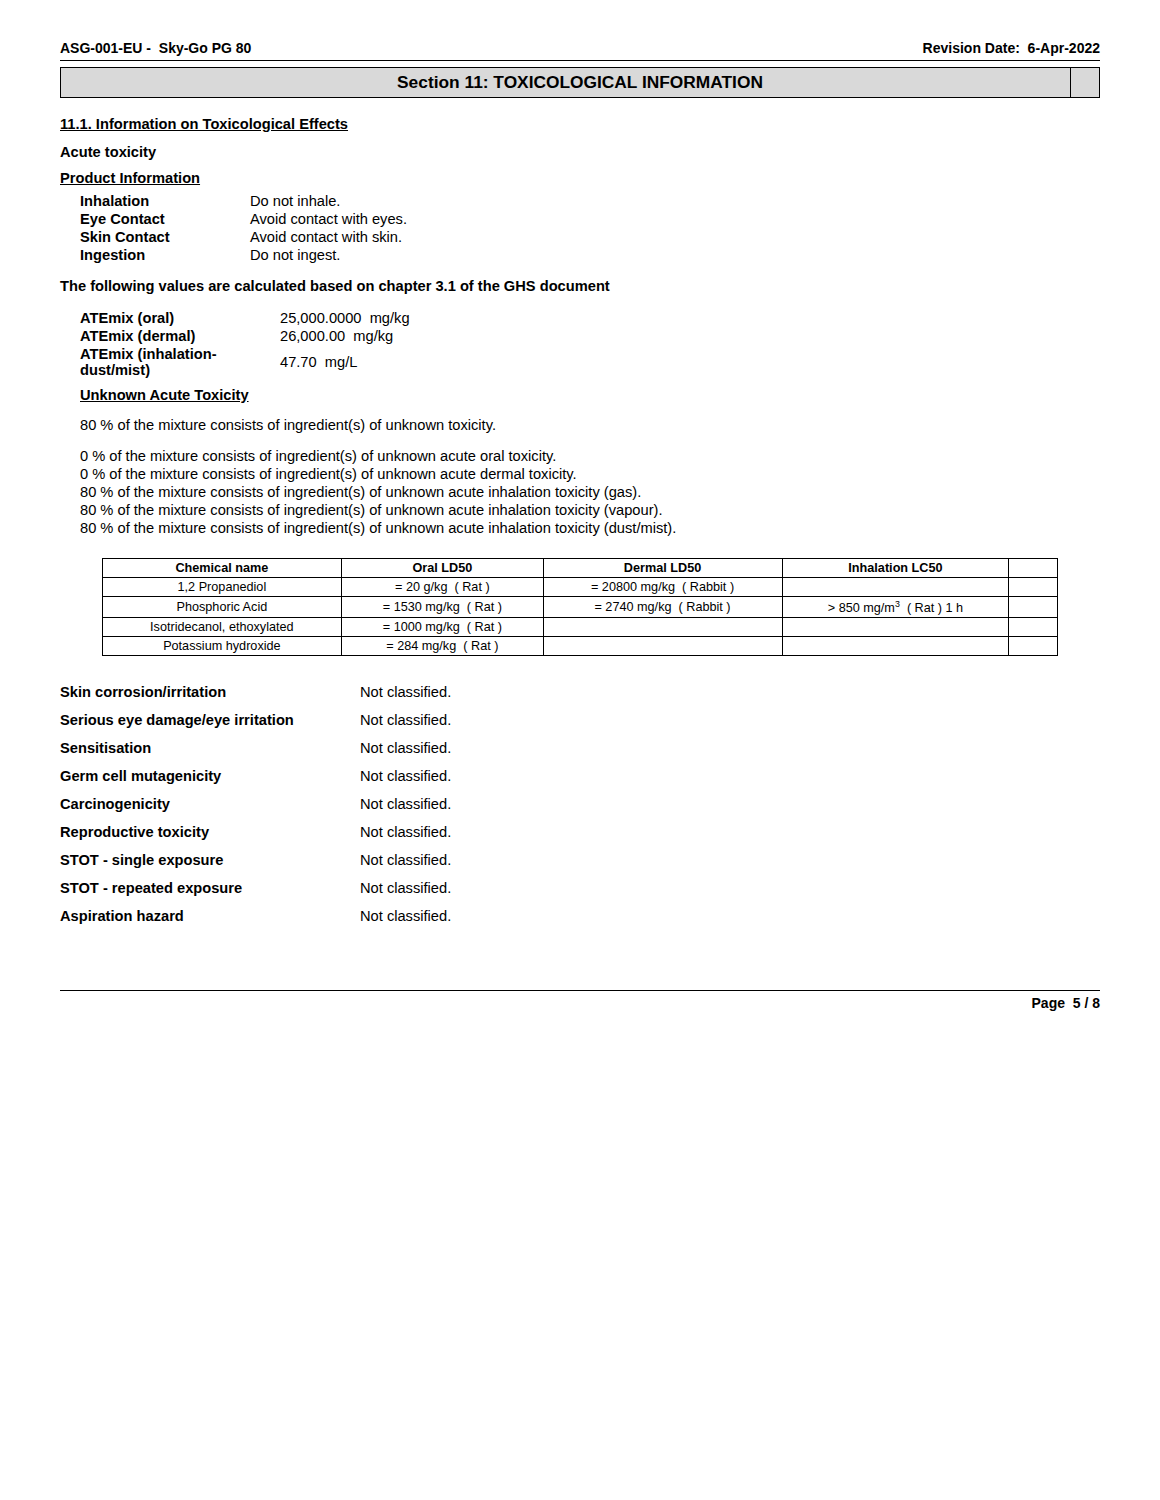ASG-001-EU - Sky-Go PG 80
Revision Date: 6-Apr-2022
Section 11: TOXICOLOGICAL INFORMATION
11.1. Information on Toxicological Effects
Acute toxicity
Product Information
| Inhalation | Do not inhale. |
| Eye Contact | Avoid contact with eyes. |
| Skin Contact | Avoid contact with skin. |
| Ingestion | Do not ingest. |
The following values are calculated based on chapter 3.1 of the GHS document
| ATEmix (oral) | 25,000.0000 mg/kg |
| ATEmix (dermal) | 26,000.00 mg/kg |
| ATEmix (inhalation-dust/mist) | 47.70 mg/L |
Unknown Acute Toxicity
80 % of the mixture consists of ingredient(s) of unknown toxicity.
0 % of the mixture consists of ingredient(s) of unknown acute oral toxicity.
0 % of the mixture consists of ingredient(s) of unknown acute dermal toxicity.
80 % of the mixture consists of ingredient(s) of unknown acute inhalation toxicity (gas).
80 % of the mixture consists of ingredient(s) of unknown acute inhalation toxicity (vapour).
80 % of the mixture consists of ingredient(s) of unknown acute inhalation toxicity (dust/mist).
| Chemical name | Oral LD50 | Dermal LD50 | Inhalation LC50 | |
| --- | --- | --- | --- | --- |
| 1,2 Propanediol | = 20 g/kg ( Rat ) | = 20800 mg/kg ( Rabbit ) | | |
| Phosphoric Acid | = 1530 mg/kg ( Rat ) | = 2740 mg/kg ( Rabbit ) | > 850 mg/m 3 ( Rat ) 1 h | |
| Isotridecanol, ethoxylated | = 1000 mg/kg ( Rat ) | | | |
| Potassium hydroxide | = 284 mg/kg ( Rat ) | | | |
| Skin corrosion/irritation | Not classified. |
| Serious eye damage/eye irritation | Not classified. |
| Sensitisation | Not classified. |
| Germ cell mutagenicity | Not classified. |
| Carcinogenicity | Not classified. |
| Reproductive toxicity | Not classified. |
| STOT - single exposure | Not classified. |
| STOT - repeated exposure | Not classified. |
| Aspiration hazard | Not classified. |
Page 5 / 8